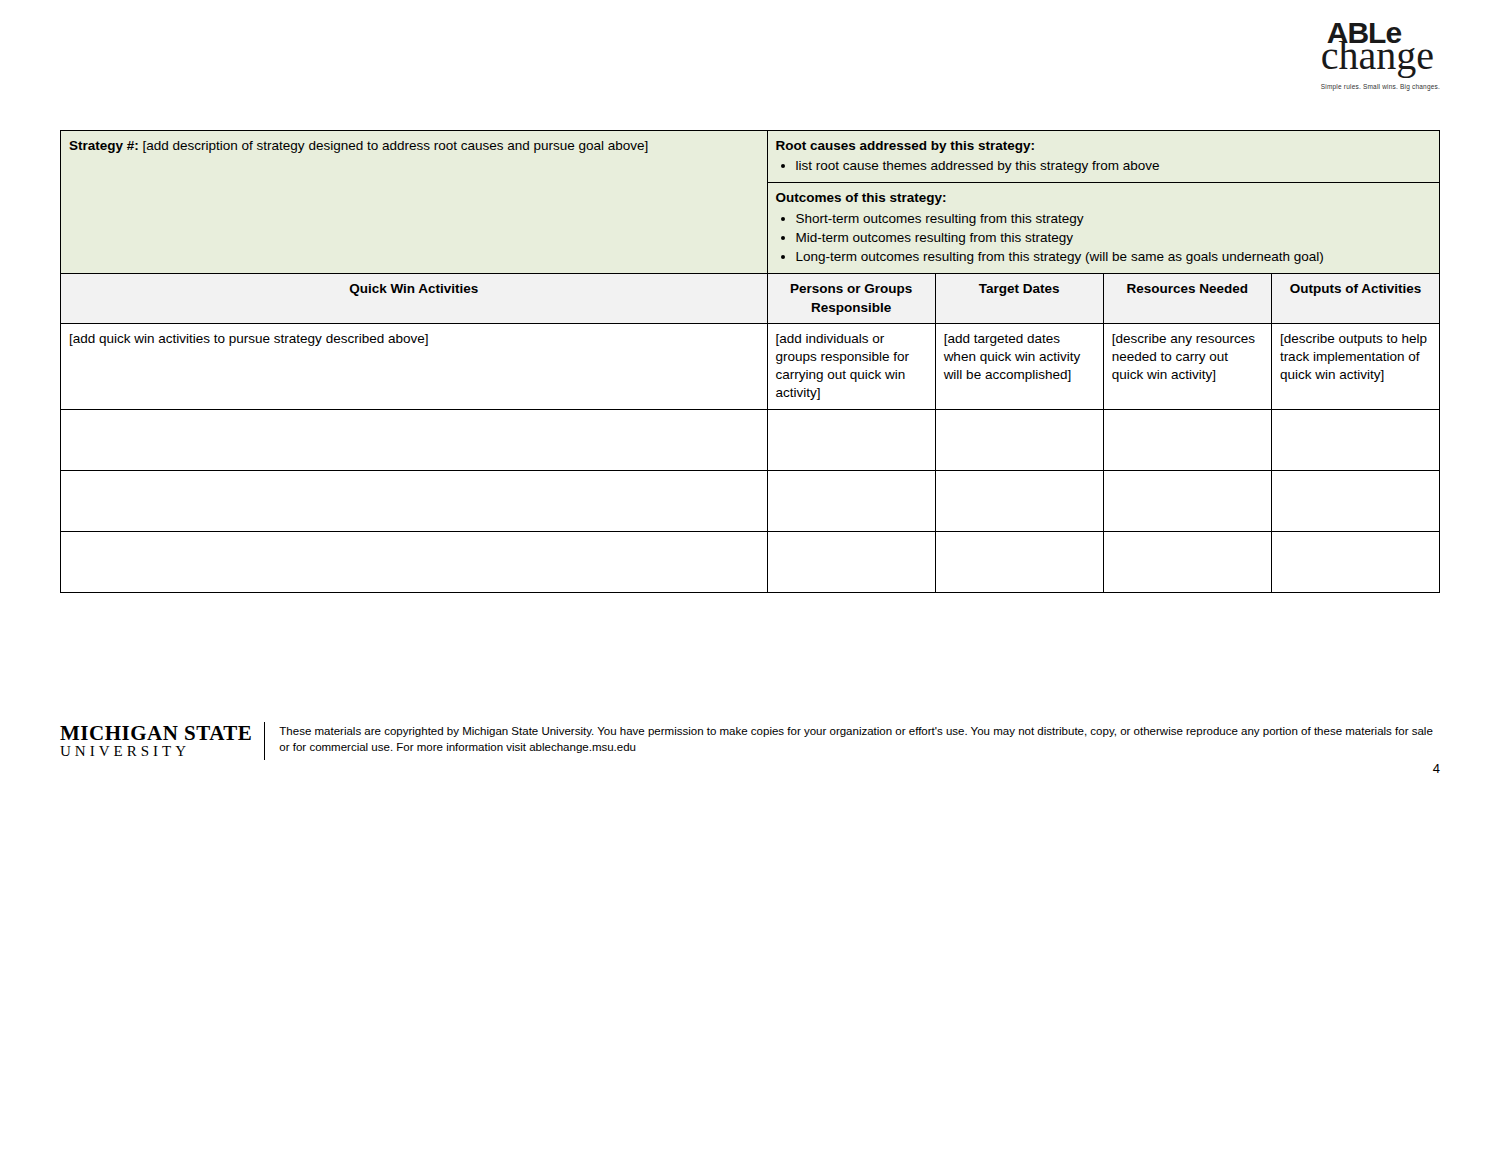ABLe change Simple rules. Small wins. Big changes.
| Strategy #: [add description of strategy designed to address root causes and pursue goal above] | Root causes addressed by this strategy: list root cause themes addressed by this strategy from above |
| Outcomes of this strategy: Short-term outcomes resulting from this strategy Mid-term outcomes resulting from this strategy Long-term outcomes resulting from this strategy (will be same as goals underneath goal) |
| Quick Win Activities | Persons or Groups Responsible | Target Dates | Resources Needed | Outputs of Activities |
| [add quick win activities to pursue strategy described above] | [add individuals or groups responsible for carrying out quick win activity] | [add targeted dates when quick win activity will be accomplished] | [describe any resources needed to carry out quick win activity] | [describe outputs to help track implementation of quick win activity] |
MICHIGAN STATE
UNIVERSITY
These materials are copyrighted by Michigan State University. You have permission to make copies for your organization or effort's use. You may not distribute, copy, or otherwise reproduce any portion of these materials for sale or for commercial use. For more information visit ablechange.msu.edu
4